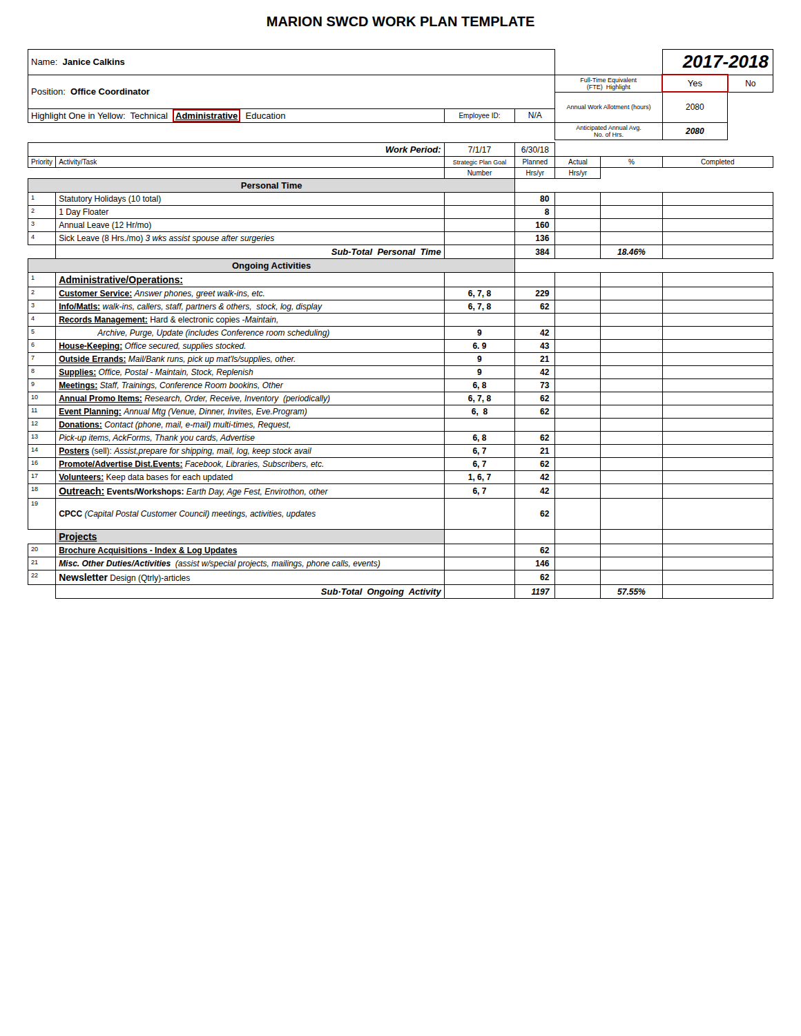MARION SWCD WORK PLAN TEMPLATE
| Name: Janice Calkins | | 2017-2018 |
| Position: Office Coordinator | Full-Time Equivalent (FTE) Highlight | Yes | No |
| Annual Work Allotment (hours) | 2080 | |
| Highlight One in Yellow: Technical Administrative Education | Employee ID: | N/A |
| | | Anticipated Annual Avg. No. of Hrs. | 2080 | |
| Work Period: | 7/1/17 | 6/30/18 | |
| Priority | Activity/Task | Strategic Plan Goal | Planned | Actual | % | Completed |
| | | Number | Hrs/yr | Hrs/yr | | |
| Personal Time | | | | |
| 1 | Statutory Holidays (10 total) | | 80 | | | |
| 2 | 1 Day Floater | | 8 | | | |
| 3 | Annual Leave (12 Hr/mo) | | 160 | | | |
| 4 | Sick Leave (8 Hrs./mo) 3 wks assist spouse after surgeries | | 136 | | | |
| | Sub-Total Personal Time | | 384 | | 18.46% | |
| Ongoing Activities | | | | |
| 1 | Administrative/Operations: | | | | | |
| 2 | Customer Service: Answer phones, greet walk-ins, etc. | 6, 7, 8 | 229 | | | |
| 3 | Info/Matls: walk-ins, callers, staff, partners & others, stock, log, display | 6, 7, 8 | 62 | | | |
| 4 | Records Management: Hard & electronic copies - Maintain, | | | | | |
| 5 | Archive, Purge, Update (includes Conference room scheduling) | 9 | 42 | | | |
| 6 | House-Keeping: Office secured, supplies stocked. | 6. 9 | 43 | | | |
| 7 | Outside Errands: Mail/Bank runs, pick up mat'ls/supplies, other. | 9 | 21 | | | |
| 8 | Supplies: Office, Postal - Maintain, Stock, Replenish | 9 | 42 | | | |
| 9 | Meetings: Staff, Trainings, Conference Room bookins, Other | 6, 8 | 73 | | | |
| 10 | Annual Promo Items: Research, Order, Receive, Inventory (periodically) | 6, 7, 8 | 62 | | | |
| 11 | Event Planning: Annual Mtg (Venue, Dinner, Invites, Eve.Program) | 6, 8 | 62 | | | |
| 12 | Donations: Contact (phone, mail, e-mail) multi-times, Request, | | | | | |
| 13 | Pick-up items, AckForms, Thank you cards, Advertise | 6, 8 | 62 | | | |
| 14 | Posters (sell): Assist,prepare for shipping, mail, log, keep stock avail | 6, 7 | 21 | | | |
| 16 | Promote/Advertise Dist.Events: Facebook, Libraries, Subscribers, etc. | 6, 7 | 62 | | | |
| 17 | Volunteers: Keep data bases for each updated | 1, 6, 7 | 42 | | | |
| 18 | Outreach: Events/Workshops: Earth Day, Age Fest, Envirothon, other | 6, 7 | 42 | | | |
| 19 | CPCC (Capital Postal Customer Council) meetings, activities, updates | | 62 | | | |
| | Projects | | | | | |
| 20 | Brochure Acquisitions - Index & Log Updates | | 62 | | | |
| 21 | Misc. Other Duties/Activities (assist w/special projects, mailings, phone calls, events) | | 146 | | | |
| 22 | Newsletter Design (Qtrly)-articles | | 62 | | | |
| | Sub·Total Ongoing Activity | | 1197 | | 57.55% | |